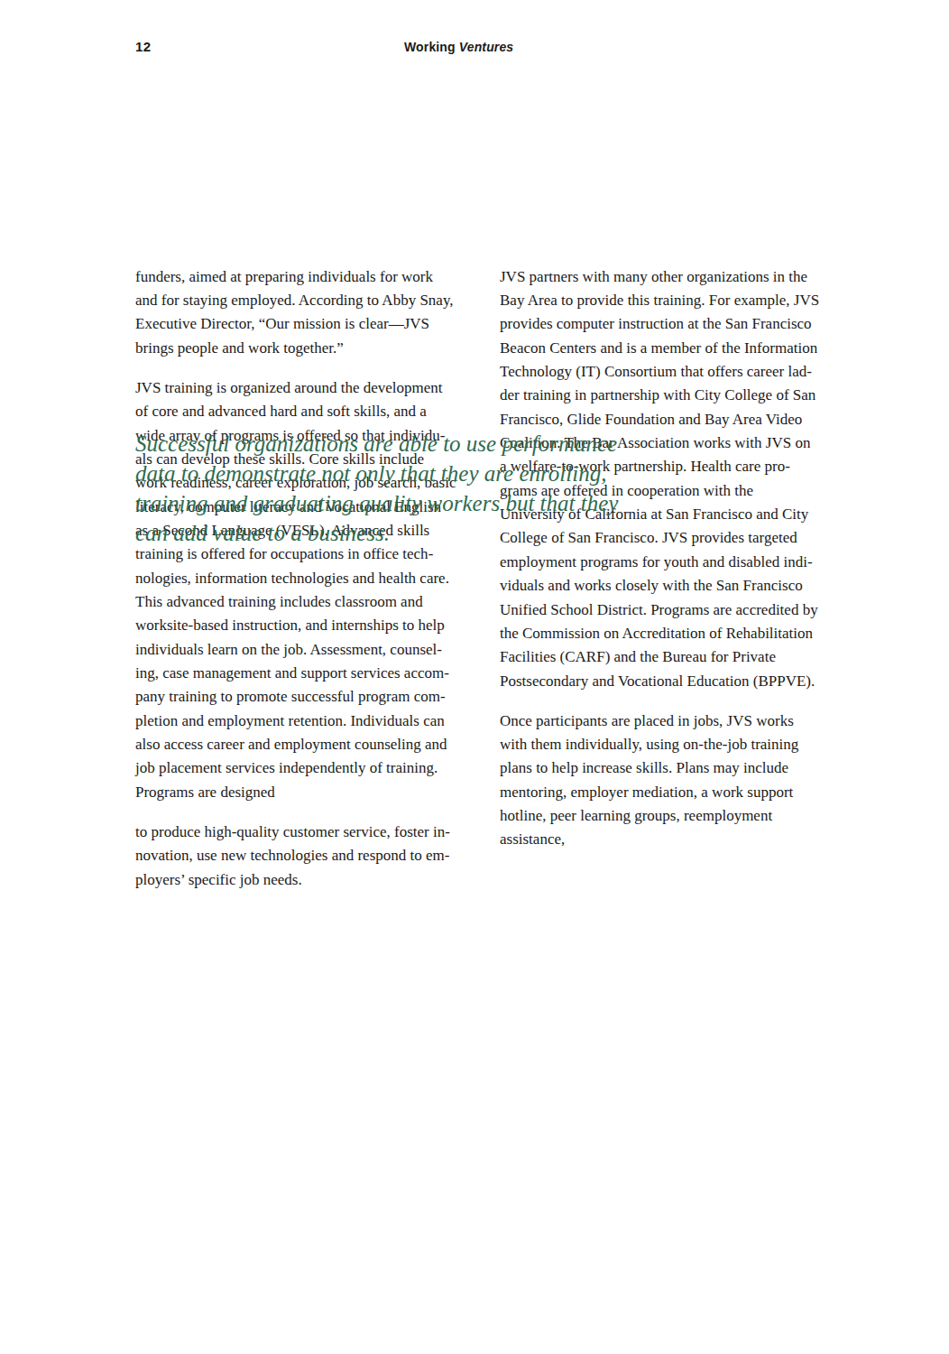12
Working Ventures
funders, aimed at preparing individuals for work and for staying employed. According to Abby Snay, Executive Director, “Our mission is clear—JVS brings people and work together.”
JVS training is organized around the development of core and advanced hard and soft skills, and a wide array of programs is offered so that individuals can develop these skills. Core skills include work readiness, career exploration, job search, basic literacy, computer literacy and Vocational English as a Second Language (VESL). Advanced skills training is offered for occupations in office technologies, information technologies and health care. This advanced training includes classroom and worksite-based instruction, and internships to help individuals learn on the job. Assessment, counseling, case management and support services accompany training to promote successful program completion and employment retention. Individuals can also access career and employment counseling and job placement services independently of training. Programs are designed
to produce high-quality customer service, foster innovation, use new technologies and respond to employers’ specific job needs.
JVS partners with many other organizations in the Bay Area to provide this training. For example, JVS provides computer instruction at the San Francisco Beacon Centers and is a member of the Information Technology (IT) Consortium that offers career ladder training in partnership with City College of San Francisco, Glide Foundation and Bay Area Video Coalition. The Bar Association works with JVS on a welfare-to-work partnership. Health care programs are offered in cooperation with the University of California at San Francisco and City College of San Francisco. JVS provides targeted employment programs for youth and disabled individuals and works closely with the San Francisco Unified School District. Programs are accredited by the Commission on Accreditation of Rehabilitation Facilities (CARF) and the Bureau for Private Postsecondary and Vocational Education (BPPVE).
Once participants are placed in jobs, JVS works with them individually, using on-the-job training plans to help increase skills. Plans may include mentoring, employer mediation, a work support hotline, peer learning groups, reemployment assistance,
Successful organizations are able to use performance data to demonstrate not only that they are enrolling, training and graduating quality workers but that they can add value to a business.